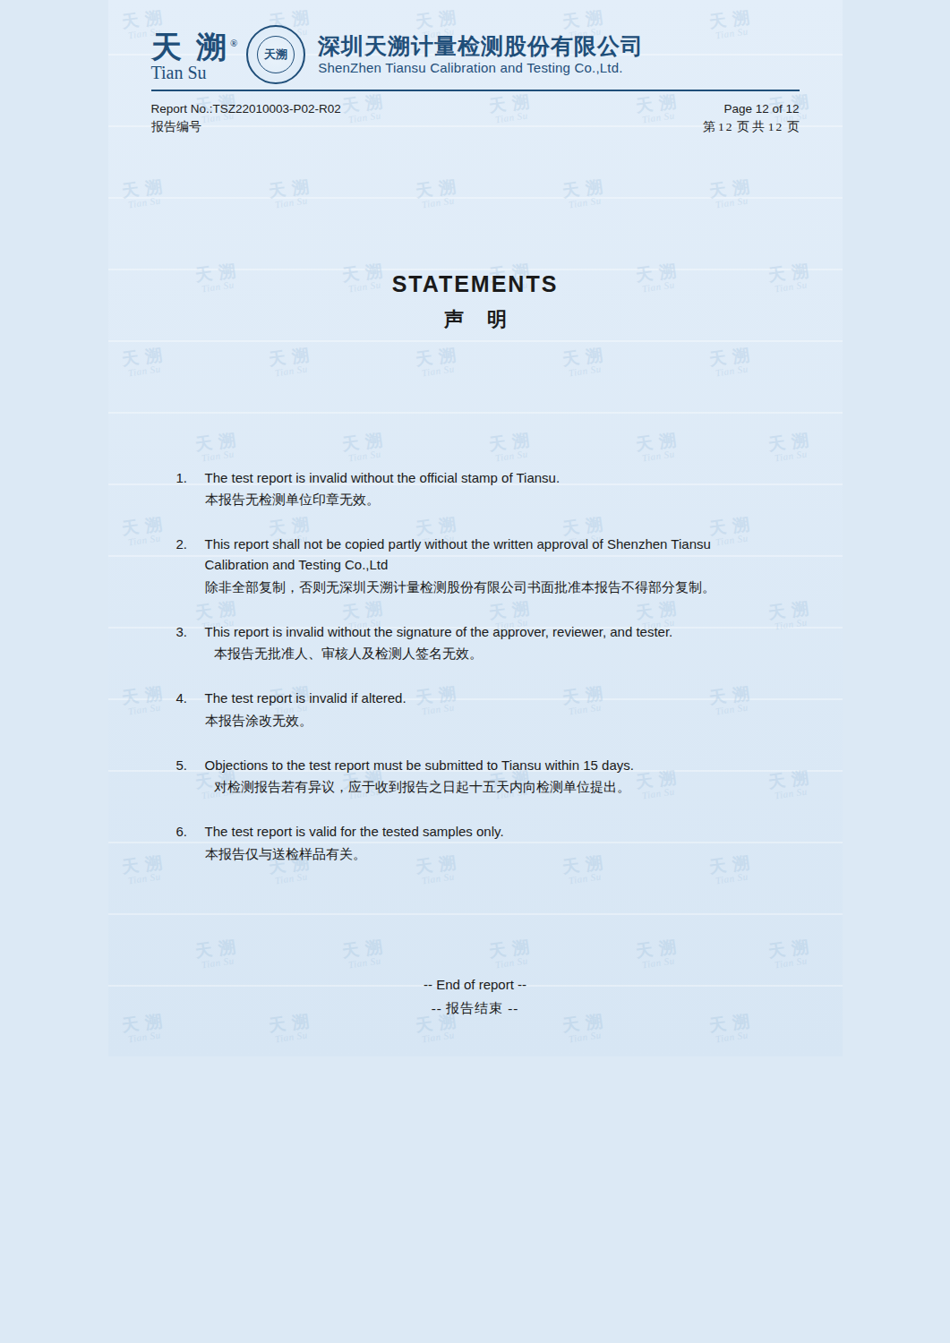天 溯 Tian Su 天 溯 Tian Su 天 溯 Tian Su 天 溯 Tian Su 天 溯 Tian Su 天 溯 Tian Su 天 溯 Tian Su 天 溯 Tian Su 天 溯 Tian Su 天 溯 Tian Su 天 溯 Tian Su 天 溯 Tian Su 天 溯 Tian Su 天 溯 Tian Su 天 溯 Tian Su 天 溯 Tian Su 天 溯 Tian Su 天 溯 Tian Su 天 溯 Tian Su 天 溯 Tian Su 天 溯 Tian Su 天 溯 Tian Su 天 溯 Tian Su 天 溯 Tian Su 天 溯 Tian Su 天 溯 Tian Su 天 溯 Tian Su 天 溯 Tian Su 天 溯 Tian Su 天 溯 Tian Su 天 溯 Tian Su 天 溯 Tian Su 天 溯 Tian Su 天 溯 Tian Su 天 溯 Tian Su 天 溯 Tian Su 天 溯 Tian Su 天 溯 Tian Su 天 溯 Tian Su 天 溯 Tian Su 天 溯 Tian Su 天 溯 Tian Su 天 溯 Tian Su 天 溯 Tian Su 天 溯 Tian Su 天 溯 Tian Su 天 溯 Tian Su 天 溯 Tian Su 天 溯 Tian Su 天 溯 Tian Su 天 溯 Tian Su 天 溯 Tian Su 天 溯 Tian Su 天 溯 Tian Su 天 溯 Tian Su 天 溯 Tian Su 天 溯 Tian Su 天 溯 Tian Su 天 溯 Tian Su 天 溯 Tian Su 天 溯 Tian Su 天 溯 Tian Su 天 溯 Tian Su 天 溯 Tian Su 天 溯 Tian Su
天 溯®
Tian Su
天溯
深圳天溯计量检测股份有限公司
ShenZhen Tiansu Calibration and Testing Co.,Ltd.
Report No.:TSZ22010003-P02-R02
报告编号
Page 12 of 12
第 12 页 共 12 页
STATEMENTS
声明
The test report is invalid without the official stamp of Tiansu. 本报告无检测单位印章无效。
This report shall not be copied partly without the written approval of Shenzhen Tiansu Calibration and Testing Co.,Ltd 除非全部复制，否则无深圳天溯计量检测股份有限公司书面批准本报告不得部分复制。
This report is invalid without the signature of the approver, reviewer, and tester. 本报告无批准人、审核人及检测人签名无效。
The test report is invalid if altered. 本报告涂改无效。
Objections to the test report must be submitted to Tiansu within 15 days. 对检测报告若有异议，应于收到报告之日起十五天内向检测单位提出。
The test report is valid for the tested samples only. 本报告仅与送检样品有关。
-- End of report --
-- 报告结束 --